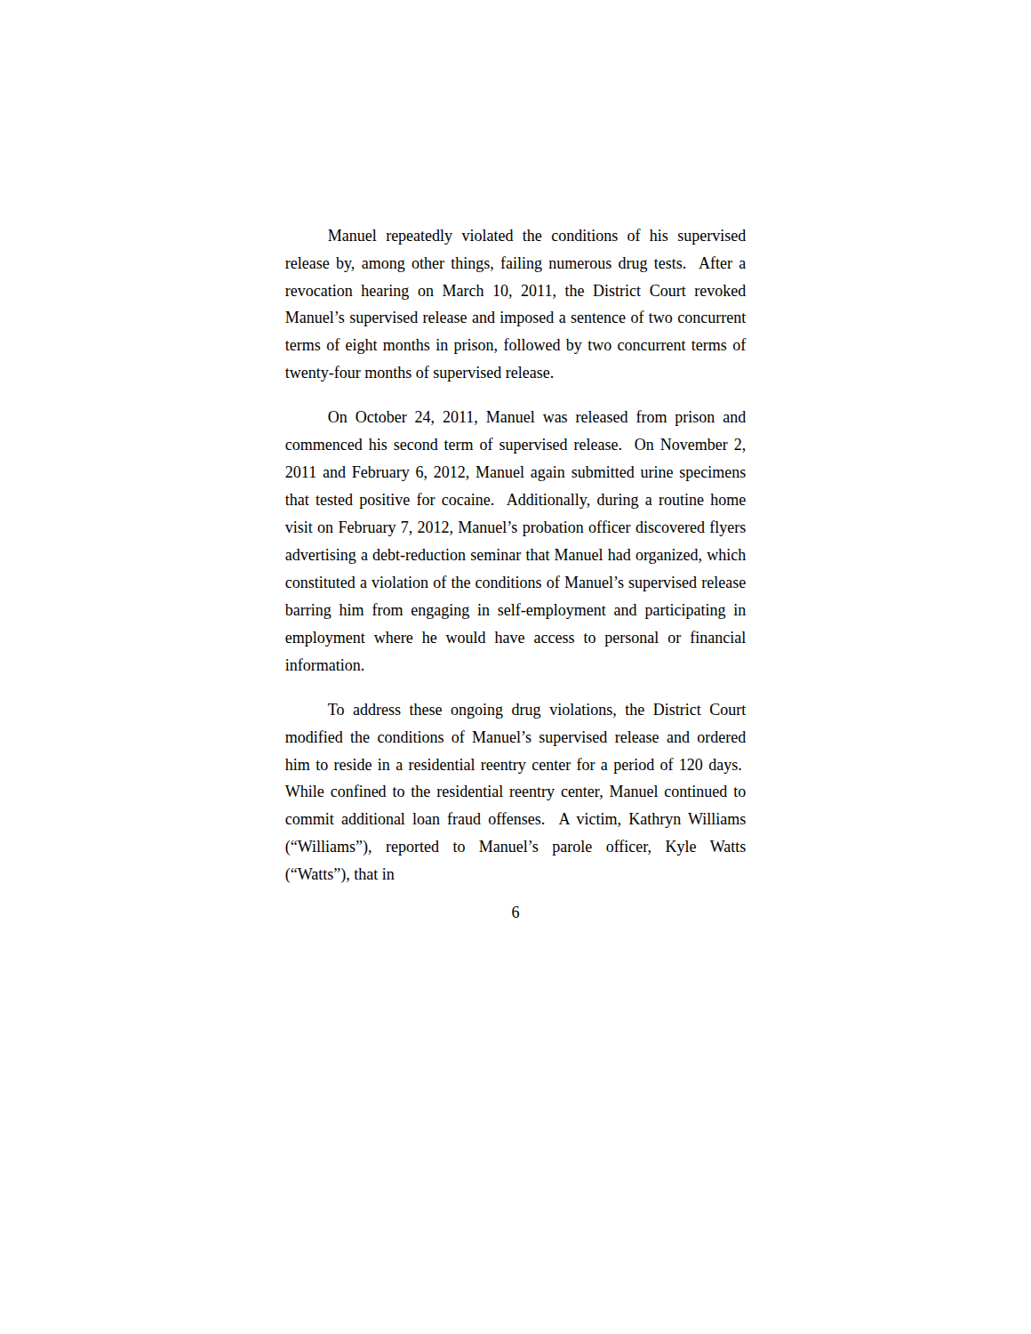Manuel repeatedly violated the conditions of his supervised release by, among other things, failing numerous drug tests. After a revocation hearing on March 10, 2011, the District Court revoked Manuel’s supervised release and imposed a sentence of two concurrent terms of eight months in prison, followed by two concurrent terms of twenty-four months of supervised release.
On October 24, 2011, Manuel was released from prison and commenced his second term of supervised release. On November 2, 2011 and February 6, 2012, Manuel again submitted urine specimens that tested positive for cocaine. Additionally, during a routine home visit on February 7, 2012, Manuel’s probation officer discovered flyers advertising a debt-reduction seminar that Manuel had organized, which constituted a violation of the conditions of Manuel’s supervised release barring him from engaging in self-employment and participating in employment where he would have access to personal or financial information.
To address these ongoing drug violations, the District Court modified the conditions of Manuel’s supervised release and ordered him to reside in a residential reentry center for a period of 120 days. While confined to the residential reentry center, Manuel continued to commit additional loan fraud offenses. A victim, Kathryn Williams (“Williams”), reported to Manuel’s parole officer, Kyle Watts (“Watts”), that in
6